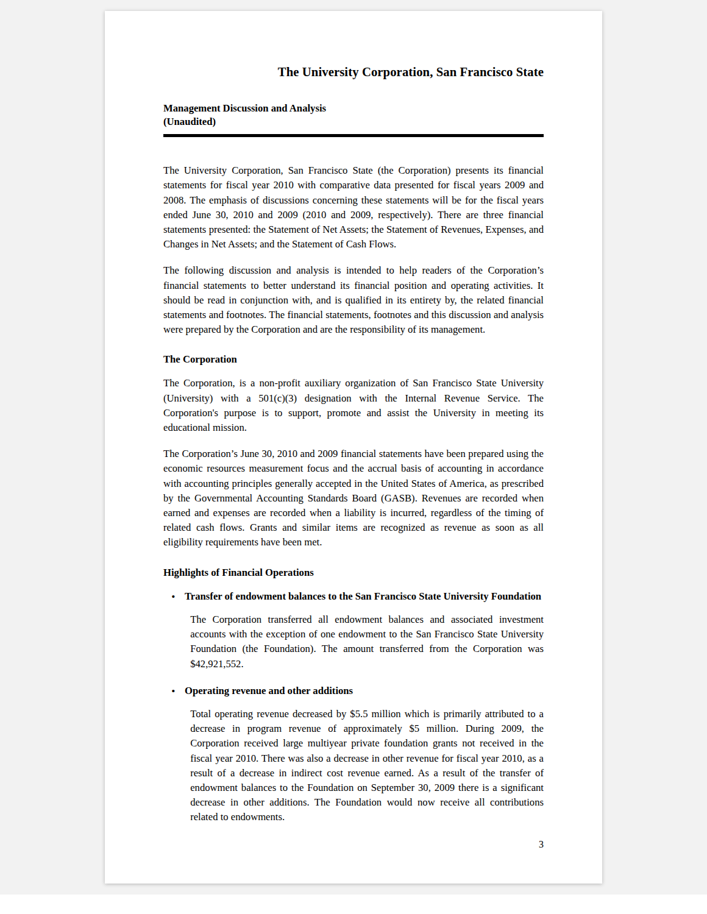The University Corporation, San Francisco State
Management Discussion and Analysis
(Unaudited)
The University Corporation, San Francisco State (the Corporation) presents its financial statements for fiscal year 2010 with comparative data presented for fiscal years 2009 and 2008. The emphasis of discussions concerning these statements will be for the fiscal years ended June 30, 2010 and 2009 (2010 and 2009, respectively). There are three financial statements presented: the Statement of Net Assets; the Statement of Revenues, Expenses, and Changes in Net Assets; and the Statement of Cash Flows.
The following discussion and analysis is intended to help readers of the Corporation’s financial statements to better understand its financial position and operating activities. It should be read in conjunction with, and is qualified in its entirety by, the related financial statements and footnotes. The financial statements, footnotes and this discussion and analysis were prepared by the Corporation and are the responsibility of its management.
The Corporation
The Corporation, is a non-profit auxiliary organization of San Francisco State University (University) with a 501(c)(3) designation with the Internal Revenue Service. The Corporation's purpose is to support, promote and assist the University in meeting its educational mission.
The Corporation’s June 30, 2010 and 2009 financial statements have been prepared using the economic resources measurement focus and the accrual basis of accounting in accordance with accounting principles generally accepted in the United States of America, as prescribed by the Governmental Accounting Standards Board (GASB). Revenues are recorded when earned and expenses are recorded when a liability is incurred, regardless of the timing of related cash flows. Grants and similar items are recognized as revenue as soon as all eligibility requirements have been met.
Highlights of Financial Operations
Transfer of endowment balances to the San Francisco State University Foundation
The Corporation transferred all endowment balances and associated investment accounts with the exception of one endowment to the San Francisco State University Foundation (the Foundation). The amount transferred from the Corporation was $42,921,552.
Operating revenue and other additions
Total operating revenue decreased by $5.5 million which is primarily attributed to a decrease in program revenue of approximately $5 million. During 2009, the Corporation received large multiyear private foundation grants not received in the fiscal year 2010. There was also a decrease in other revenue for fiscal year 2010, as a result of a decrease in indirect cost revenue earned. As a result of the transfer of endowment balances to the Foundation on September 30, 2009 there is a significant decrease in other additions. The Foundation would now receive all contributions related to endowments.
3